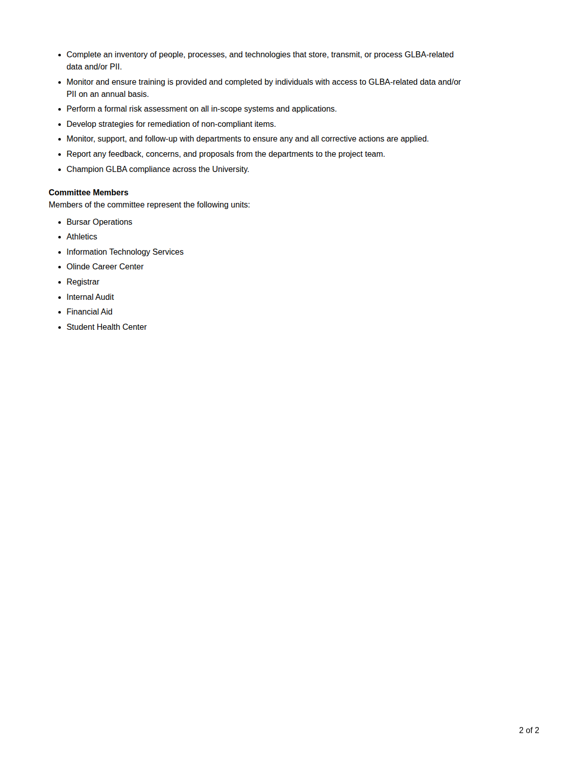Complete an inventory of people, processes, and technologies that store, transmit, or process GLBA-related data and/or PII.
Monitor and ensure training is provided and completed by individuals with access to GLBA-related data and/or PII on an annual basis.
Perform a formal risk assessment on all in-scope systems and applications.
Develop strategies for remediation of non-compliant items.
Monitor, support, and follow-up with departments to ensure any and all corrective actions are applied.
Report any feedback, concerns, and proposals from the departments to the project team.
Champion GLBA compliance across the University.
Committee Members
Members of the committee represent the following units:
Bursar Operations
Athletics
Information Technology Services
Olinde Career Center
Registrar
Internal Audit
Financial Aid
Student Health Center
2 of 2